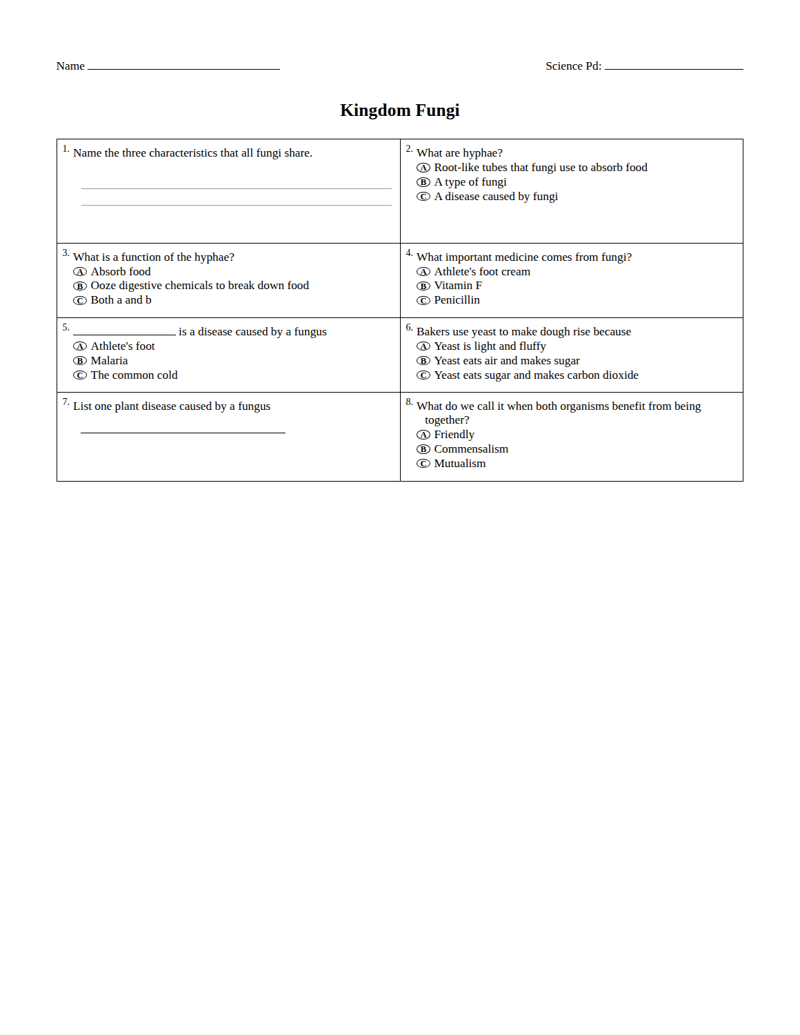Name Science Pd:
Kingdom Fungi
| 1. Name the three characteristics that all fungi share. | 2. What are hyphae? A Root-like tubes that fungi use to absorb food B A type of fungi C A disease caused by fungi |
| 3. What is a function of the hyphae? A Absorb food B Ooze digestive chemicals to break down food C Both a and b | 4. What important medicine comes from fungi? A Athlete's foot cream B Vitamin F C Penicillin |
| 5. is a disease caused by a fungus A Athlete's foot B Malaria C The common cold | 6. Bakers use yeast to make dough rise because A Yeast is light and fluffy B Yeast eats air and makes sugar C Yeast eats sugar and makes carbon dioxide |
| 7. List one plant disease caused by a fungus | 8. What do we call it when both organisms benefit from being together? A Friendly B Commensalism C Mutualism |